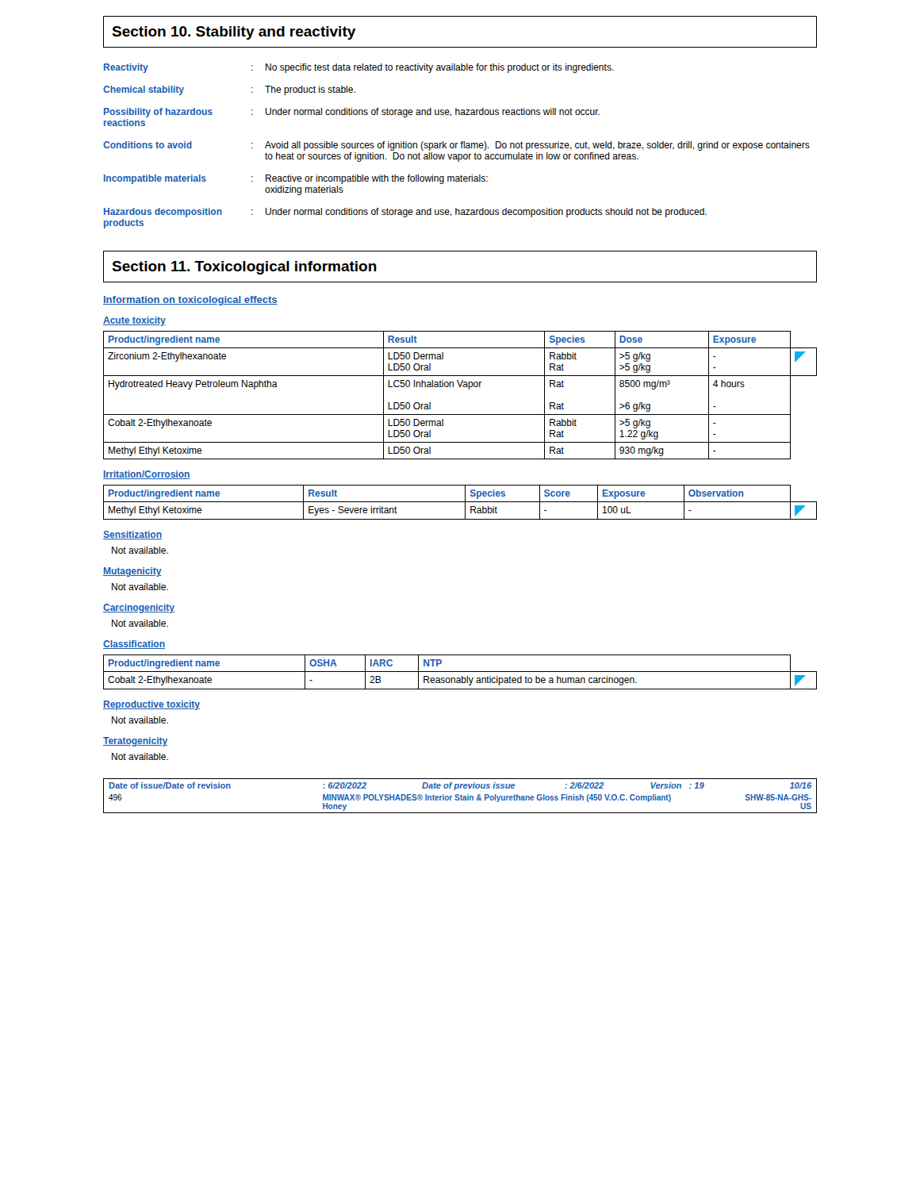Section 10. Stability and reactivity
| Reactivity | : | No specific test data related to reactivity available for this product or its ingredients. |
| Chemical stability | : | The product is stable. |
| Possibility of hazardous reactions | : | Under normal conditions of storage and use, hazardous reactions will not occur. |
| Conditions to avoid | : | Avoid all possible sources of ignition (spark or flame). Do not pressurize, cut, weld, braze, solder, drill, grind or expose containers to heat or sources of ignition. Do not allow vapor to accumulate in low or confined areas. |
| Incompatible materials | : | Reactive or incompatible with the following materials: oxidizing materials |
| Hazardous decomposition products | : | Under normal conditions of storage and use, hazardous decomposition products should not be produced. |
Section 11. Toxicological information
Information on toxicological effects
Acute toxicity
| Product/ingredient name | Result | Species | Dose | Exposure | |
| --- | --- | --- | --- | --- | --- |
| Zirconium 2-Ethylhexanoate | LD50 Dermal LD50 Oral | Rabbit Rat | >5 g/kg >5 g/kg | - - | |
| Hydrotreated Heavy Petroleum Naphtha | LC50 Inhalation Vapor LD50 Oral | Rat Rat | 8500 mg/m³ >6 g/kg | 4 hours - | |
| Cobalt 2-Ethylhexanoate | LD50 Dermal LD50 Oral | Rabbit Rat | >5 g/kg 1.22 g/kg | - - | |
| Methyl Ethyl Ketoxime | LD50 Oral | Rat | 930 mg/kg | - | |
Irritation/Corrosion
| Product/ingredient name | Result | Species | Score | Exposure | Observation | |
| --- | --- | --- | --- | --- | --- | --- |
| Methyl Ethyl Ketoxime | Eyes - Severe irritant | Rabbit | - | 100 uL | - | |
Sensitization
Not available.
Mutagenicity
Not available.
Carcinogenicity
Not available.
Classification
| Product/ingredient name | OSHA | IARC | NTP | |
| --- | --- | --- | --- | --- |
| Cobalt 2-Ethylhexanoate | - | 2B | Reasonably anticipated to be a human carcinogen. | |
Reproductive toxicity
Not available.
Teratogenicity
Not available.
| Date of issue/Date of revision | : 6/20/2022 | Date of previous issue | : 2/6/2022 | Version : 19 | 10/16 |
| 496 | MINWAX® POLYSHADES® Interior Stain & Polyurethane Gloss Finish (450 V.O.C. Compliant) Honey | SHW-85-NA-GHS-US |